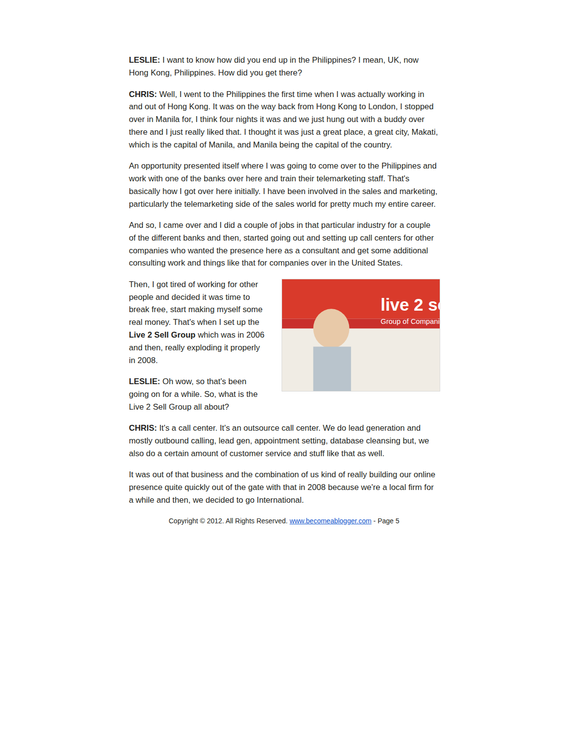LESLIE: I want to know how did you end up in the Philippines? I mean, UK, now Hong Kong, Philippines. How did you get there?
CHRIS: Well, I went to the Philippines the first time when I was actually working in and out of Hong Kong. It was on the way back from Hong Kong to London, I stopped over in Manila for, I think four nights it was and we just hung out with a buddy over there and I just really liked that. I thought it was just a great place, a great city, Makati, which is the capital of Manila, and Manila being the capital of the country.
An opportunity presented itself where I was going to come over to the Philippines and work with one of the banks over here and train their telemarketing staff. That's basically how I got over here initially. I have been involved in the sales and marketing, particularly the telemarketing side of the sales world for pretty much my entire career.
And so, I came over and I did a couple of jobs in that particular industry for a couple of the different banks and then, started going out and setting up call centers for other companies who wanted the presence here as a consultant and get some additional consulting work and things like that for companies over in the United States.
Then, I got tired of working for other people and decided it was time to break free, start making myself some real money. That's when I set up the Live 2 Sell Group which was in 2006 and then, really exploding it properly in 2008.
LESLIE: Oh wow, so that's been going on for a while. So, what is the Live 2 Sell Group all about?
CHRIS: It's a call center. It's an outsource call center. We do lead generation and mostly outbound calling, lead gen, appointment setting, database cleansing but, we also do a certain amount of customer service and stuff like that as well.
It was out of that business and the combination of us kind of really building our online presence quite quickly out of the gate with that in 2008 because we're a local firm for a while and then, we decided to go International.
Copyright © 2012. All Rights Reserved. www.becomeablogger.com - Page 5